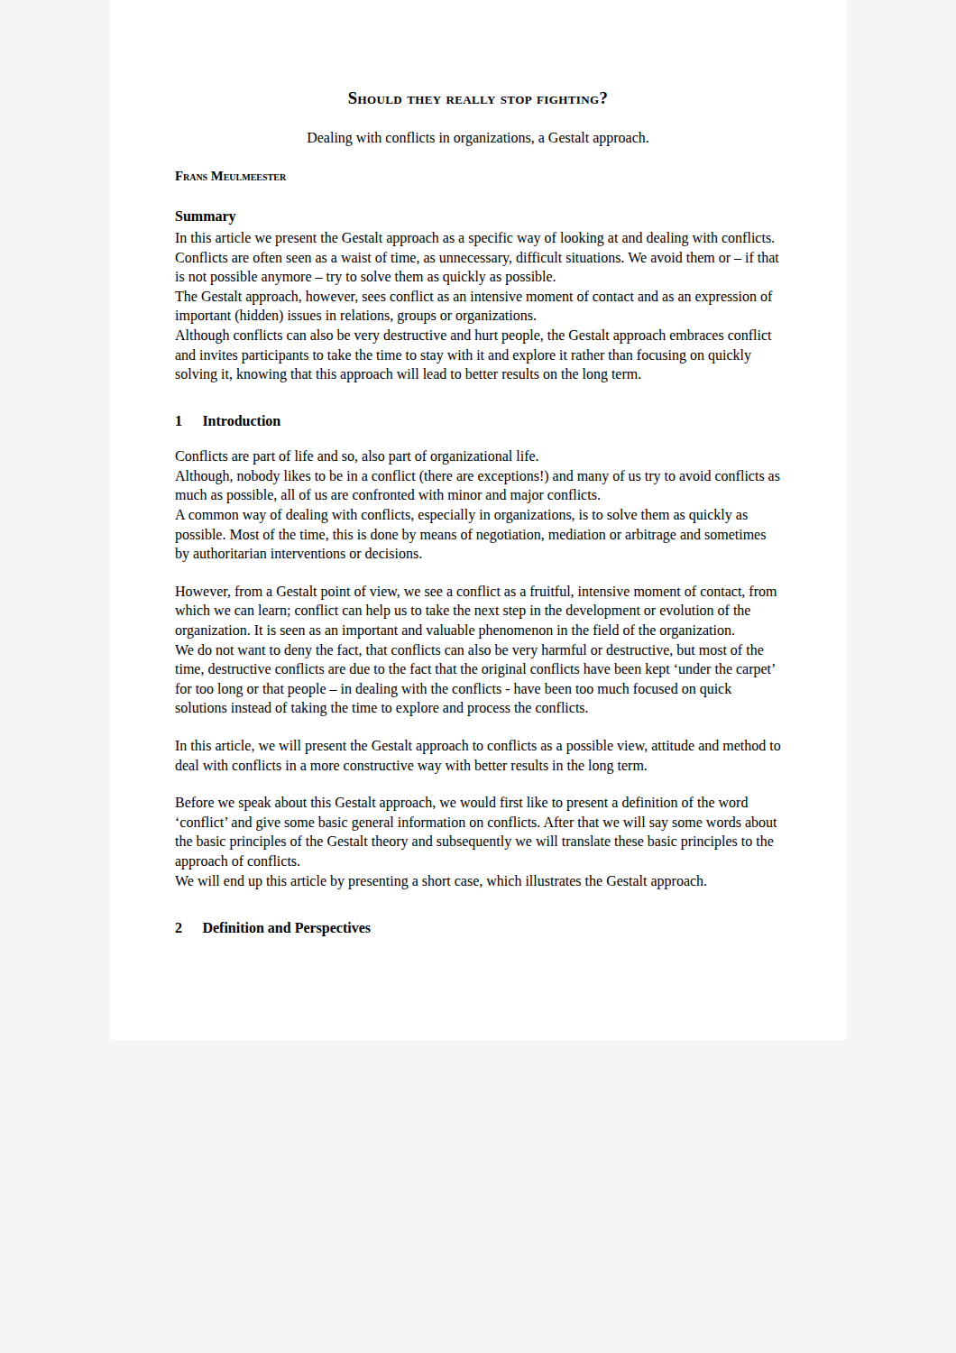Should they really stop fighting?
Dealing with conflicts in organizations, a Gestalt approach.
Frans Meulmeester
Summary
In this article we present the Gestalt approach as a specific way of looking at and dealing with conflicts. Conflicts are often seen as a waist of time, as unnecessary, difficult situations. We avoid them or – if that is not possible anymore – try to solve them as quickly as possible.
The Gestalt approach, however, sees conflict as an intensive moment of contact and as an expression of important (hidden) issues in relations, groups or organizations.
Although conflicts can also be very destructive and hurt people, the Gestalt approach embraces conflict and invites participants to take the time to stay with it and explore it rather than focusing on quickly solving it, knowing that this approach will lead to better results on the long term.
1 Introduction
Conflicts are part of life and so, also part of organizational life.
Although, nobody likes to be in a conflict (there are exceptions!) and many of us try to avoid conflicts as much as possible, all of us are confronted with minor and major conflicts.
A common way of dealing with conflicts, especially in organizations, is to solve them as quickly as possible. Most of the time, this is done by means of negotiation, mediation or arbitrage and sometimes by authoritarian interventions or decisions.
However, from a Gestalt point of view, we see a conflict as a fruitful, intensive moment of contact, from which we can learn; conflict can help us to take the next step in the development or evolution of the organization. It is seen as an important and valuable phenomenon in the field of the organization.
We do not want to deny the fact, that conflicts can also be very harmful or destructive, but most of the time, destructive conflicts are due to the fact that the original conflicts have been kept ‘under the carpet’ for too long or that people – in dealing with the conflicts - have been too much focused on quick solutions instead of taking the time to explore and process the conflicts.
In this article, we will present the Gestalt approach to conflicts as a possible view, attitude and method to deal with conflicts in a more constructive way with better results in the long term.
Before we speak about this Gestalt approach, we would first like to present a definition of the word ‘conflict’ and give some basic general information on conflicts. After that we will say some words about the basic principles of the Gestalt theory and subsequently we will translate these basic principles to the approach of conflicts.
We will end up this article by presenting a short case, which illustrates the Gestalt approach.
2 Definition and Perspectives